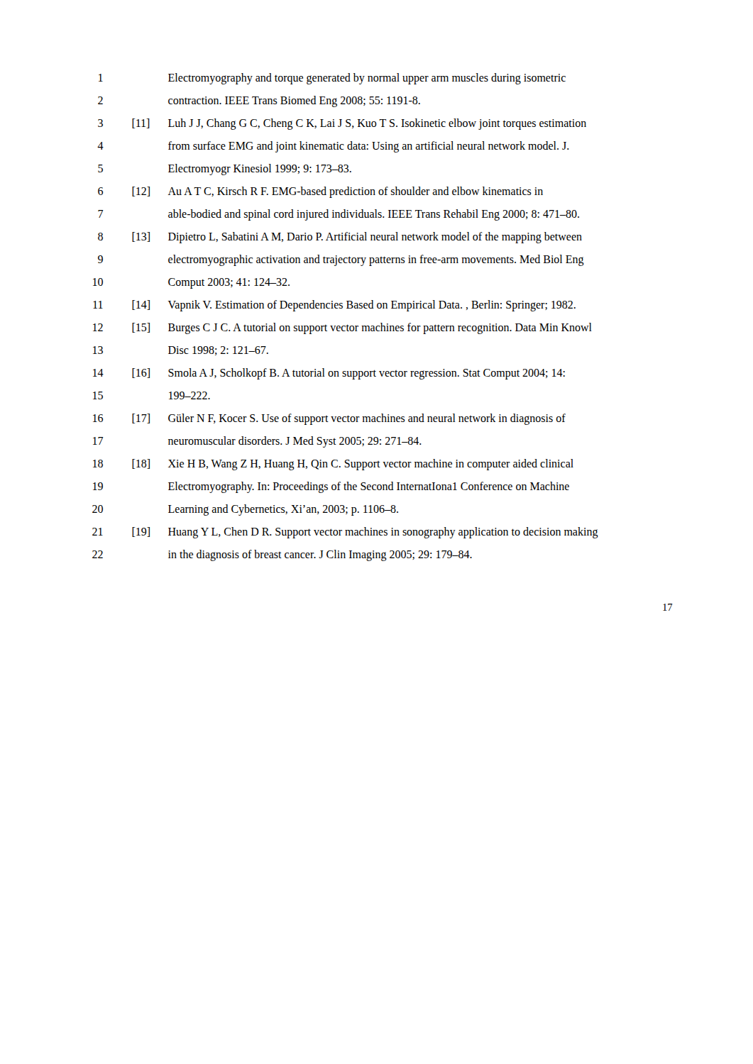1 Electromyography and torque generated by normal upper arm muscles during isometric
2 contraction. IEEE Trans Biomed Eng 2008; 55: 1191-8.
3[11] Luh J J, Chang G C, Cheng C K, Lai J S, Kuo T S. Isokinetic elbow joint torques estimation
4 from surface EMG and joint kinematic data: Using an artificial neural network model. J.
5 Electromyogr Kinesiol 1999; 9: 173–83.
6[12] Au A T C, Kirsch R F. EMG-based prediction of shoulder and elbow kinematics in
7 able-bodied and spinal cord injured individuals. IEEE Trans Rehabil Eng 2000; 8: 471–80.
8[13] Dipietro L, Sabatini A M, Dario P. Artificial neural network model of the mapping between
9 electromyographic activation and trajectory patterns in free-arm movements. Med Biol Eng
10 Comput 2003; 41: 124–32.
11[14] Vapnik V. Estimation of Dependencies Based on Empirical Data. , Berlin: Springer; 1982.
12[15] Burges C J C. A tutorial on support vector machines for pattern recognition. Data Min Knowl
13 Disc 1998; 2: 121–67.
14[16] Smola A J, Scholkopf B. A tutorial on support vector regression. Stat Comput 2004; 14:
15199–222.
16[17] Güler N F, Kocer S. Use of support vector machines and neural network in diagnosis of
17 neuromuscular disorders. J Med Syst 2005; 29: 271–84.
18[18] Xie H B, Wang Z H, Huang H, Qin C. Support vector machine in computer aided clinical
19 Electromyography. In: Proceedings of the Second InternatIona1 Conference on Machine
20 Learning and Cybernetics, Xi’an, 2003; p. 1106–8.
21[19] Huang Y L, Chen D R. Support vector machines in sonography application to decision making
22 in the diagnosis of breast cancer. J Clin Imaging 2005; 29: 179–84.
17